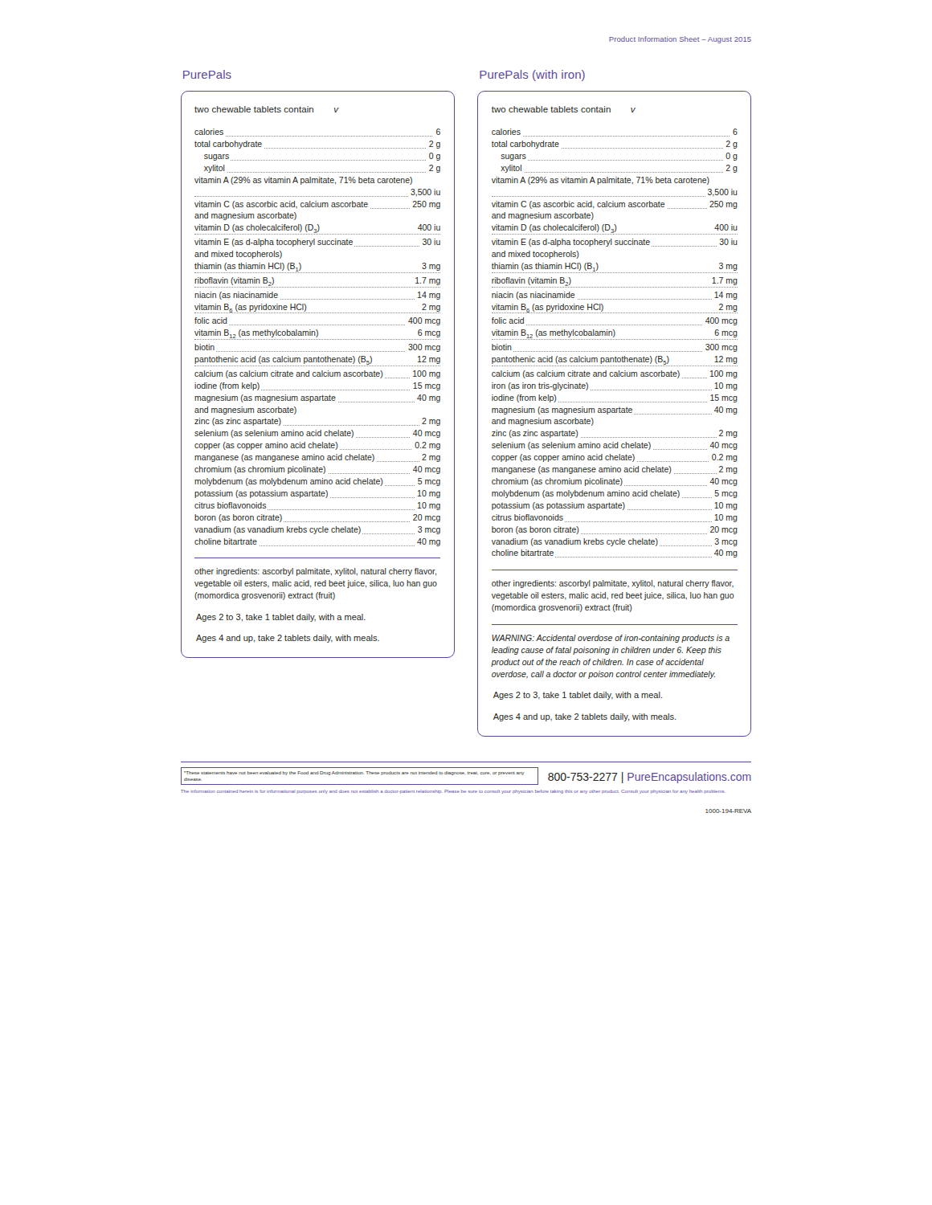Product Information Sheet – August 2015
PurePals
two chewable tablets contain v
calories 6
total carbohydrate 2 g
sugars 0 g
xylitol 2 g
vitamin A (29% as vitamin A palmitate, 71% beta carotene) 3,500 iu
vitamin C (as ascorbic acid, calcium ascorbate 250 mg
and magnesium ascorbate)
vitamin D (as cholecalciferol) (D3) 400 iu
vitamin E (as d-alpha tocopheryl succinate 30 iu
and mixed tocopherols)
thiamin (as thiamin HCl) (B1) 3 mg
riboflavin (vitamin B2) 1.7 mg
niacin (as niacinamide 14 mg
vitamin B6 (as pyridoxine HCl) 2 mg
folic acid 400 mcg
vitamin B12 (as methylcobalamin) 6 mcg
biotin 300 mcg
pantothenic acid (as calcium pantothenate) (B5) 12 mg
calcium (as calcium citrate and calcium ascorbate) 100 mg
iodine (from kelp) 15 mcg
magnesium (as magnesium aspartate 40 mg
and magnesium ascorbate)
zinc (as zinc aspartate) 2 mg
selenium (as selenium amino acid chelate) 40 mcg
copper (as copper amino acid chelate) 0.2 mg
manganese (as manganese amino acid chelate) 2 mg
chromium (as chromium picolinate) 40 mcg
molybdenum (as molybdenum amino acid chelate) 5 mcg
potassium (as potassium aspartate) 10 mg
citrus bioflavonoids 10 mg
boron (as boron citrate) 20 mcg
vanadium (as vanadium krebs cycle chelate) 3 mcg
choline bitartrate 40 mg
other ingredients: ascorbyl palmitate, xylitol, natural cherry flavor, vegetable oil esters, malic acid, red beet juice, silica, luo han guo (momordica grosvenorii) extract (fruit)
Ages 2 to 3, take 1 tablet daily, with a meal.
Ages 4 and up, take 2 tablets daily, with meals.
PurePals (with iron)
two chewable tablets contain v
calories 6
total carbohydrate 2 g
sugars 0 g
xylitol 2 g
vitamin A (29% as vitamin A palmitate, 71% beta carotene) 3,500 iu
vitamin C (as ascorbic acid, calcium ascorbate 250 mg
and magnesium ascorbate)
vitamin D (as cholecalciferol) (D3) 400 iu
vitamin E (as d-alpha tocopheryl succinate 30 iu
and mixed tocopherols)
thiamin (as thiamin HCl) (B1) 3 mg
riboflavin (vitamin B2) 1.7 mg
niacin (as niacinamide 14 mg
vitamin B6 (as pyridoxine HCl) 2 mg
folic acid 400 mcg
vitamin B12 (as methylcobalamin) 6 mcg
biotin 300 mcg
pantothenic acid (as calcium pantothenate) (B5) 12 mg
calcium (as calcium citrate and calcium ascorbate) 100 mg
iron (as iron tris-glycinate) 10 mg
iodine (from kelp) 15 mcg
magnesium (as magnesium aspartate 40 mg
and magnesium ascorbate)
zinc (as zinc aspartate) 2 mg
selenium (as selenium amino acid chelate) 40 mcg
copper (as copper amino acid chelate) 0.2 mg
manganese (as manganese amino acid chelate) 2 mg
chromium (as chromium picolinate) 40 mcg
molybdenum (as molybdenum amino acid chelate) 5 mcg
potassium (as potassium aspartate) 10 mg
citrus bioflavonoids 10 mg
boron (as boron citrate) 20 mcg
vanadium (as vanadium krebs cycle chelate) 3 mcg
choline bitartrate 40 mg
other ingredients: ascorbyl palmitate, xylitol, natural cherry flavor, vegetable oil esters, malic acid, red beet juice, silica, luo han guo (momordica grosvenorii) extract (fruit)
WARNING: Accidental overdose of iron-containing products is a leading cause of fatal poisoning in children under 6. Keep this product out of the reach of children. In case of accidental overdose, call a doctor or poison control center immediately.
Ages 2 to 3, take 1 tablet daily, with a meal.
Ages 4 and up, take 2 tablets daily, with meals.
*These statements have not been evaluated by the Food and Drug Administration. These products are not intended to diagnose, treat, cure, or prevent any disease.
800-753-2277 | PureEncapsulations.com
The information contained herein is for informational purposes only and does not establish a doctor-patient relationship. Please be sure to consult your physician before taking this or any other product. Consult your physician for any health problems.
1000-194-REVA